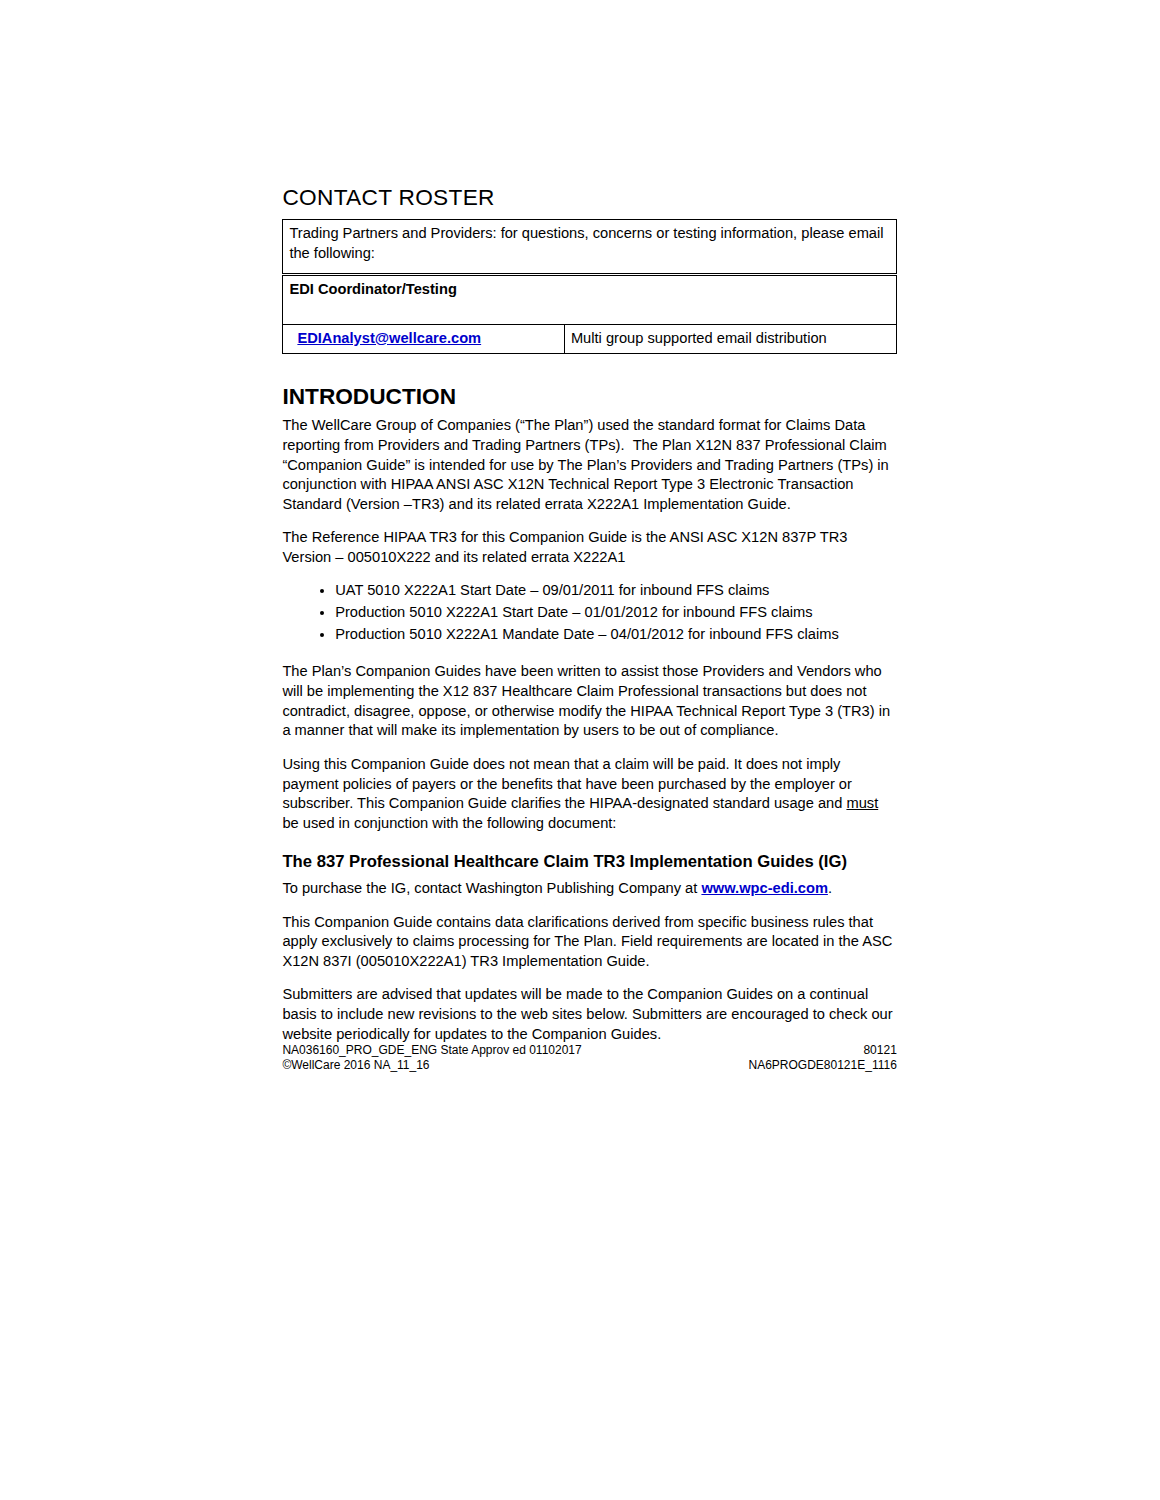CONTACT ROSTER
| Trading Partners and Providers: for questions, concerns or testing information, please email the following: |
| EDI Coordinator/Testing |
| EDIAnalyst@wellcare.com | Multi group supported email distribution |
INTRODUCTION
The WellCare Group of Companies (“The Plan”) used the standard format for Claims Data reporting from Providers and Trading Partners (TPs). The Plan X12N 837 Professional Claim “Companion Guide” is intended for use by The Plan’s Providers and Trading Partners (TPs) in conjunction with HIPAA ANSI ASC X12N Technical Report Type 3 Electronic Transaction Standard (Version –TR3) and its related errata X222A1 Implementation Guide.
The Reference HIPAA TR3 for this Companion Guide is the ANSI ASC X12N 837P TR3 Version – 005010X222 and its related errata X222A1
UAT 5010 X222A1 Start Date – 09/01/2011 for inbound FFS claims
Production 5010 X222A1 Start Date – 01/01/2012 for inbound FFS claims
Production 5010 X222A1 Mandate Date – 04/01/2012 for inbound FFS claims
The Plan’s Companion Guides have been written to assist those Providers and Vendors who will be implementing the X12 837 Healthcare Claim Professional transactions but does not contradict, disagree, oppose, or otherwise modify the HIPAA Technical Report Type 3 (TR3) in a manner that will make its implementation by users to be out of compliance.
Using this Companion Guide does not mean that a claim will be paid. It does not imply payment policies of payers or the benefits that have been purchased by the employer or subscriber. This Companion Guide clarifies the HIPAA-designated standard usage and must be used in conjunction with the following document:
The 837 Professional Healthcare Claim TR3 Implementation Guides (IG)
To purchase the IG, contact Washington Publishing Company at www.wpc-edi.com.
This Companion Guide contains data clarifications derived from specific business rules that apply exclusively to claims processing for The Plan. Field requirements are located in the ASC X12N 837I (005010X222A1) TR3 Implementation Guide.
Submitters are advised that updates will be made to the Companion Guides on a continual basis to include new revisions to the web sites below. Submitters are encouraged to check our website periodically for updates to the Companion Guides.
NA036160_PRO_GDE_ENG State Approv ed 01102017
80121
©WellCare 2016 NA_11_16
NA6PROGDE80121E_1116